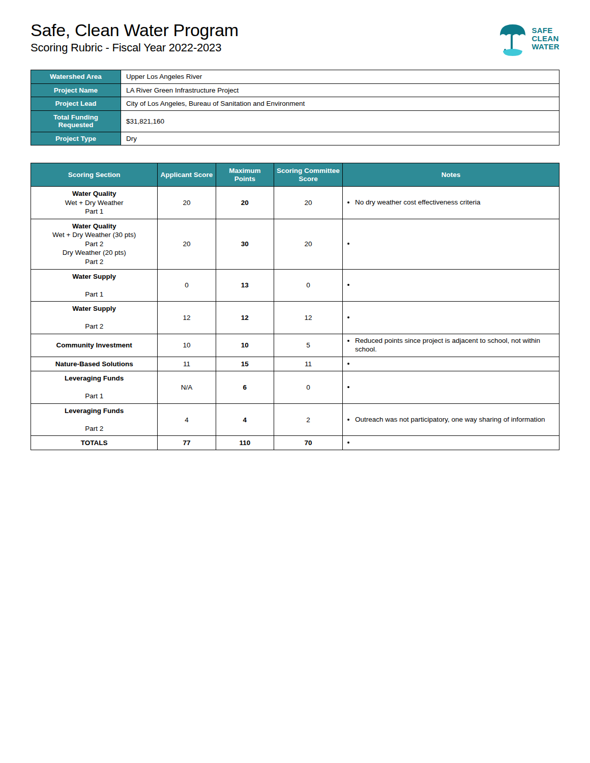Safe, Clean Water Program
Scoring Rubric - Fiscal Year 2022-2023
SAFE
CLEAN
WATER
| Watershed Area | Upper Los Angeles River |
| Project Name | LA River Green Infrastructure Project |
| Project Lead | City of Los Angeles, Bureau of Sanitation and Environment |
| Total Funding Requested | $31,821,160 |
| Project Type | Dry |
| Scoring Section | Applicant Score | Maximum Points | Scoring Committee Score | Notes |
| --- | --- | --- | --- | --- |
| Water Quality Wet + Dry Weather Part 1 | 20 | 20 | 20 | No dry weather cost effectiveness criteria |
| Water Quality Wet + Dry Weather (30 pts) Part 2 Dry Weather (20 pts) Part 2 | 20 | 30 | 20 | |
| Water Supply Part 1 | 0 | 13 | 0 | |
| Water Supply Part 2 | 12 | 12 | 12 | |
| Community Investment | 10 | 10 | 5 | Reduced points since project is adjacent to school, not within school. |
| Nature-Based Solutions | 11 | 15 | 11 | |
| Leveraging Funds Part 1 | N/A | 6 | 0 | |
| Leveraging Funds Part 2 | 4 | 4 | 2 | Outreach was not participatory, one way sharing of information |
| TOTALS | 77 | 110 | 70 | |